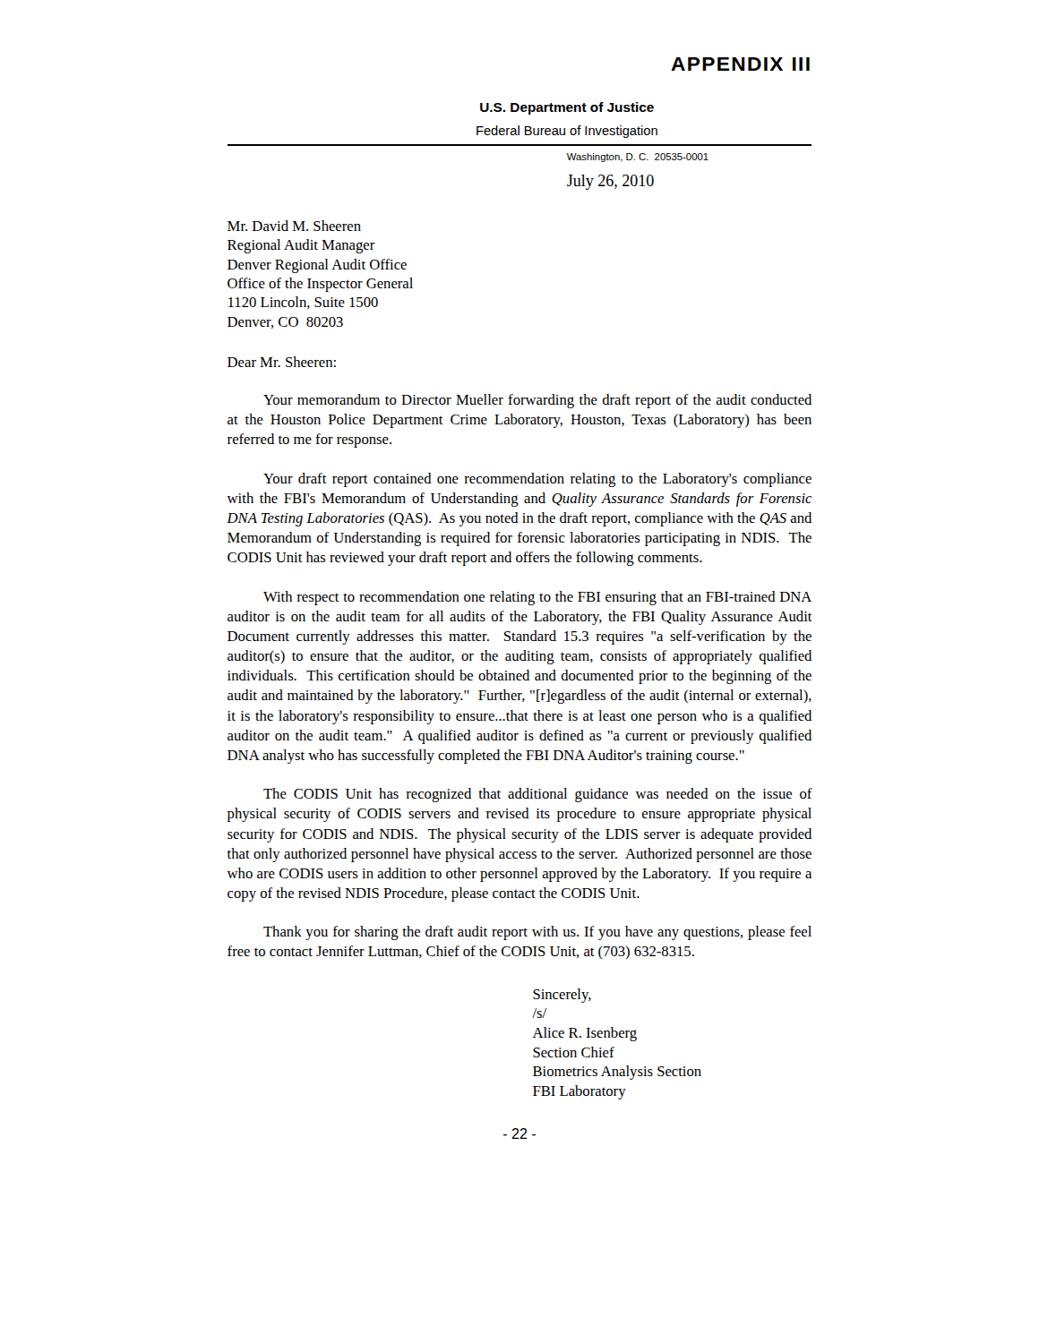APPENDIX III
U.S. Department of Justice
Federal Bureau of Investigation
Washington, D. C. 20535-0001
July 26, 2010
Mr. David M. Sheeren
Regional Audit Manager
Denver Regional Audit Office
Office of the Inspector General
1120 Lincoln, Suite 1500
Denver, CO 80203
Dear Mr. Sheeren:
Your memorandum to Director Mueller forwarding the draft report of the audit conducted at the Houston Police Department Crime Laboratory, Houston, Texas (Laboratory) has been referred to me for response.
Your draft report contained one recommendation relating to the Laboratory's compliance with the FBI's Memorandum of Understanding and Quality Assurance Standards for Forensic DNA Testing Laboratories (QAS). As you noted in the draft report, compliance with the QAS and Memorandum of Understanding is required for forensic laboratories participating in NDIS. The CODIS Unit has reviewed your draft report and offers the following comments.
With respect to recommendation one relating to the FBI ensuring that an FBI-trained DNA auditor is on the audit team for all audits of the Laboratory, the FBI Quality Assurance Audit Document currently addresses this matter. Standard 15.3 requires "a self-verification by the auditor(s) to ensure that the auditor, or the auditing team, consists of appropriately qualified individuals. This certification should be obtained and documented prior to the beginning of the audit and maintained by the laboratory." Further, "[r]egardless of the audit (internal or external), it is the laboratory's responsibility to ensure...that there is at least one person who is a qualified auditor on the audit team." A qualified auditor is defined as "a current or previously qualified DNA analyst who has successfully completed the FBI DNA Auditor's training course."
The CODIS Unit has recognized that additional guidance was needed on the issue of physical security of CODIS servers and revised its procedure to ensure appropriate physical security for CODIS and NDIS. The physical security of the LDIS server is adequate provided that only authorized personnel have physical access to the server. Authorized personnel are those who are CODIS users in addition to other personnel approved by the Laboratory. If you require a copy of the revised NDIS Procedure, please contact the CODIS Unit.
Thank you for sharing the draft audit report with us. If you have any questions, please feel free to contact Jennifer Luttman, Chief of the CODIS Unit, at (703) 632-8315.
Sincerely,
/s/
Alice R. Isenberg
Section Chief
Biometrics Analysis Section
FBI Laboratory
- 22 -